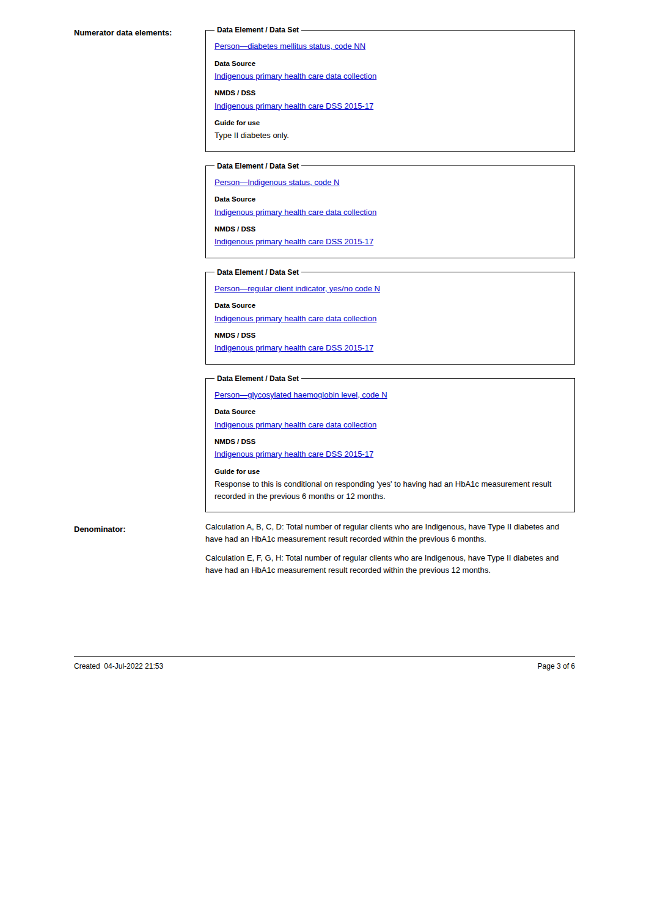Numerator data elements:
Data Element / Data Set
Person—diabetes mellitus status, code NN
Data Source
Indigenous primary health care data collection
NMDS / DSS
Indigenous primary health care DSS 2015-17
Guide for use
Type II diabetes only.
Data Element / Data Set
Person—Indigenous status, code N
Data Source
Indigenous primary health care data collection
NMDS / DSS
Indigenous primary health care DSS 2015-17
Data Element / Data Set
Person—regular client indicator, yes/no code N
Data Source
Indigenous primary health care data collection
NMDS / DSS
Indigenous primary health care DSS 2015-17
Data Element / Data Set
Person—glycosylated haemoglobin level, code N
Data Source
Indigenous primary health care data collection
NMDS / DSS
Indigenous primary health care DSS 2015-17
Guide for use
Response to this is conditional on responding 'yes' to having had an HbA1c measurement result recorded in the previous 6 months or 12 months.
Denominator:
Calculation A, B, C, D: Total number of regular clients who are Indigenous, have Type II diabetes and have had an HbA1c measurement result recorded within the previous 6 months.
Calculation E, F, G, H: Total number of regular clients who are Indigenous, have Type II diabetes and have had an HbA1c measurement result recorded within the previous 12 months.
Created 04-Jul-2022 21:53 Page 3 of 6